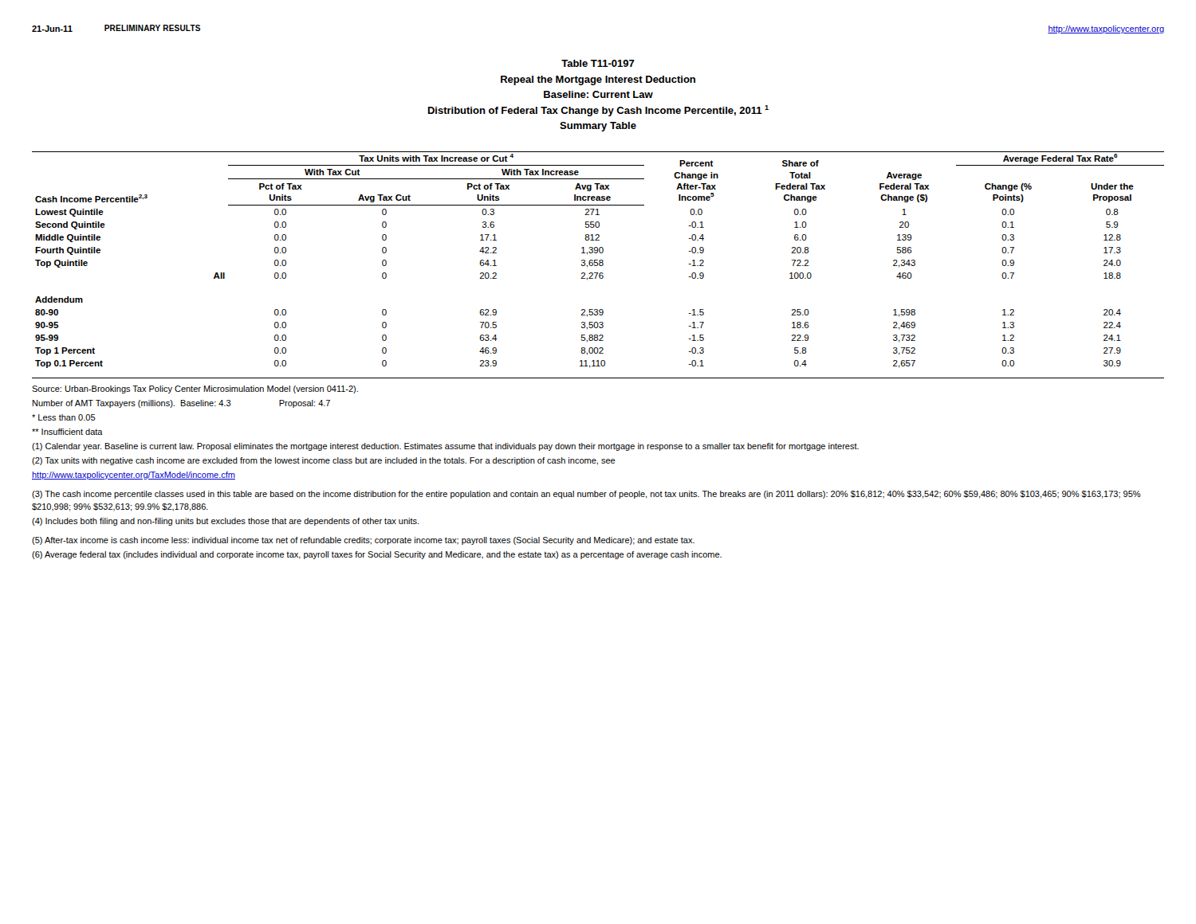21-Jun-11 PRELIMINARY RESULTS
http://www.taxpolicycenter.org
Table T11-0197
Repeal the Mortgage Interest Deduction
Baseline: Current Law
Distribution of Federal Tax Change by Cash Income Percentile, 2011 1
Summary Table
| | Tax Units with Tax Increase or Cut 4 | Percent Change in After-Tax Income 5 | Share of Total Federal Tax Change | Average Federal Tax Change ($) | Average Federal Tax Rate 6 |
| --- | --- | --- | --- | --- | --- |
| Cash Income Percentile 2,3 | With Tax Cut | With Tax Increase | Change (% Points) | Under the Proposal |
| Pct of Tax Units | Avg Tax Cut | Pct of Tax Units | Avg Tax Increase |
| Lowest Quintile | 0.0 | 0 | 0.3 | 271 | 0.0 | 0.0 | 1 | 0.0 | 0.8 |
| Second Quintile | 0.0 | 0 | 3.6 | 550 | -0.1 | 1.0 | 20 | 0.1 | 5.9 |
| Middle Quintile | 0.0 | 0 | 17.1 | 812 | -0.4 | 6.0 | 139 | 0.3 | 12.8 |
| Fourth Quintile | 0.0 | 0 | 42.2 | 1,390 | -0.9 | 20.8 | 586 | 0.7 | 17.3 |
| Top Quintile | 0.0 | 0 | 64.1 | 3,658 | -1.2 | 72.2 | 2,343 | 0.9 | 24.0 |
| All | 0.0 | 0 | 20.2 | 2,276 | -0.9 | 100.0 | 460 | 0.7 | 18.8 |
| Addendum | |
| 80-90 | 0.0 | 0 | 62.9 | 2,539 | -1.5 | 25.0 | 1,598 | 1.2 | 20.4 |
| 90-95 | 0.0 | 0 | 70.5 | 3,503 | -1.7 | 18.6 | 2,469 | 1.3 | 22.4 |
| 95-99 | 0.0 | 0 | 63.4 | 5,882 | -1.5 | 22.9 | 3,732 | 1.2 | 24.1 |
| Top 1 Percent | 0.0 | 0 | 46.9 | 8,002 | -0.3 | 5.8 | 3,752 | 0.3 | 27.9 |
| Top 0.1 Percent | 0.0 | 0 | 23.9 | 11,110 | -0.1 | 0.4 | 2,657 | 0.0 | 30.9 |
Source: Urban-Brookings Tax Policy Center Microsimulation Model (version 0411-2).
Number of AMT Taxpayers (millions). Baseline: 4.3 Proposal: 4.7
* Less than 0.05
** Insufficient data
(1) Calendar year. Baseline is current law. Proposal eliminates the mortgage interest deduction. Estimates assume that individuals pay down their mortgage in response to a smaller tax benefit for mortgage interest.
(2) Tax units with negative cash income are excluded from the lowest income class but are included in the totals. For a description of cash income, see
http://www.taxpolicycenter.org/TaxModel/income.cfm
(3) The cash income percentile classes used in this table are based on the income distribution for the entire population and contain an equal number of people, not tax units. The breaks are (in 2011 dollars): 20% $16,812; 40% $33,542; 60% $59,486; 80% $103,465; 90% $163,173; 95% $210,998; 99% $532,613; 99.9% $2,178,886.
(4) Includes both filing and non-filing units but excludes those that are dependents of other tax units.
(5) After-tax income is cash income less: individual income tax net of refundable credits; corporate income tax; payroll taxes (Social Security and Medicare); and estate tax.
(6) Average federal tax (includes individual and corporate income tax, payroll taxes for Social Security and Medicare, and the estate tax) as a percentage of average cash income.